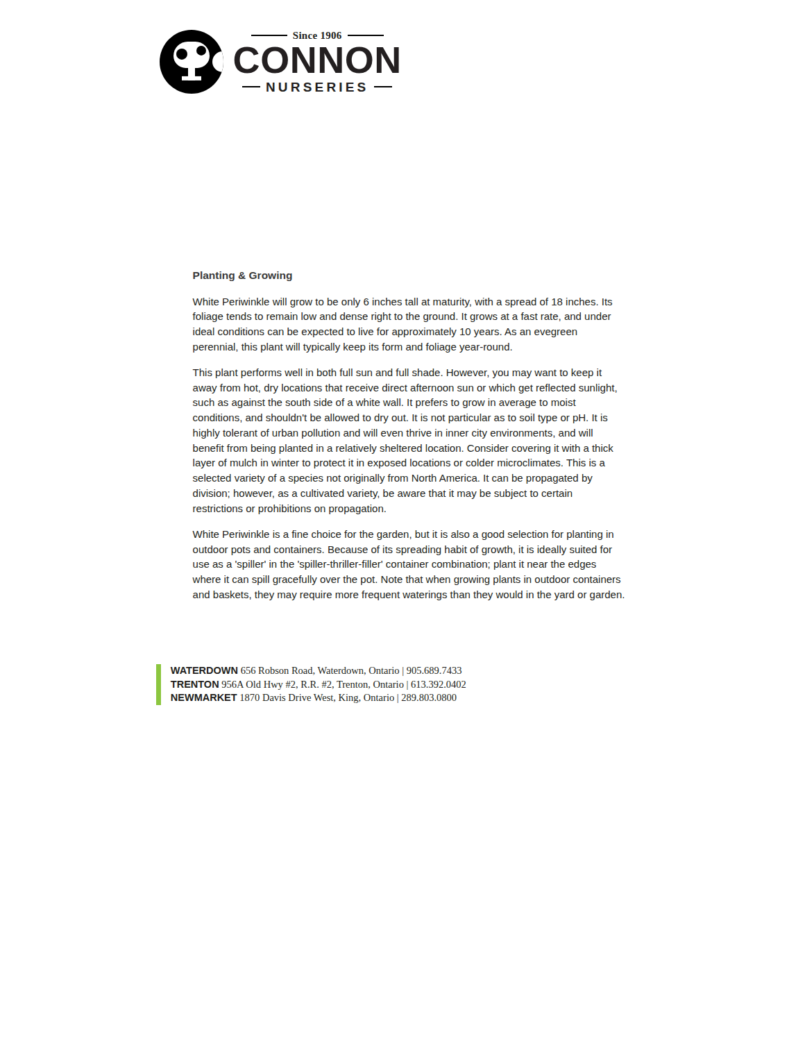Since 1906
CONNON
NURSERIES
Planting & Growing
White Periwinkle will grow to be only 6 inches tall at maturity, with a spread of 18 inches. Its foliage tends to remain low and dense right to the ground. It grows at a fast rate, and under ideal conditions can be expected to live for approximately 10 years. As an evegreen perennial, this plant will typically keep its form and foliage year-round.
This plant performs well in both full sun and full shade. However, you may want to keep it away from hot, dry locations that receive direct afternoon sun or which get reflected sunlight, such as against the south side of a white wall. It prefers to grow in average to moist conditions, and shouldn't be allowed to dry out. It is not particular as to soil type or pH. It is highly tolerant of urban pollution and will even thrive in inner city environments, and will benefit from being planted in a relatively sheltered location. Consider covering it with a thick layer of mulch in winter to protect it in exposed locations or colder microclimates. This is a selected variety of a species not originally from North America. It can be propagated by division; however, as a cultivated variety, be aware that it may be subject to certain restrictions or prohibitions on propagation.
White Periwinkle is a fine choice for the garden, but it is also a good selection for planting in outdoor pots and containers. Because of its spreading habit of growth, it is ideally suited for use as a 'spiller' in the 'spiller-thriller-filler' container combination; plant it near the edges where it can spill gracefully over the pot. Note that when growing plants in outdoor containers and baskets, they may require more frequent waterings than they would in the yard or garden.
WATERDOWN 656 Robson Road, Waterdown, Ontario | 905.689.7433
TRENTON 956A Old Hwy #2, R.R. #2, Trenton, Ontario | 613.392.0402
NEWMARKET 1870 Davis Drive West, King, Ontario | 289.803.0800